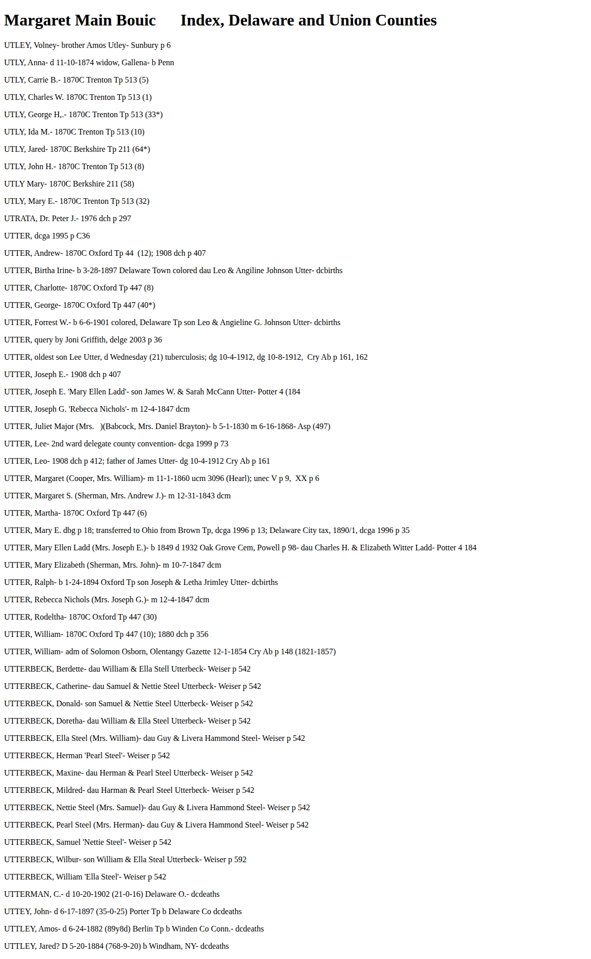Margaret Main Bouic Index, Delaware and Union Counties
UTLEY, Volney- brother Amos Utley- Sunbury p 6
UTLY, Anna- d 11-10-1874 widow, Gallena- b Penn
UTLY, Carrie B.- 1870C Trenton Tp 513 (5)
UTLY, Charles W. 1870C Trenton Tp 513 (1)
UTLY, George H,.- 1870C Trenton Tp 513 (33*)
UTLY, Ida M.- 1870C Trenton Tp 513 (10)
UTLY, Jared- 1870C Berkshire Tp 211 (64*)
UTLY, John H.- 1870C Trenton Tp 513 (8)
UTLY Mary- 1870C Berkshire 211 (58)
UTLY, Mary E.- 1870C Trenton Tp 513 (32)
UTRATA, Dr. Peter J.- 1976 dch p 297
UTTER, dcga 1995 p C36
UTTER, Andrew- 1870C Oxford Tp 44 (12); 1908 dch p 407
UTTER, Birtha Irine- b 3-28-1897 Delaware Town colored dau Leo & Angiline Johnson Utter- dcbirths
UTTER, Charlotte- 1870C Oxford Tp 447 (8)
UTTER, George- 1870C Oxford Tp 447 (40*)
UTTER, Forrest W.- b 6-6-1901 colored, Delaware Tp son Leo & Angieline G. Johnson Utter- dcbirths
UTTER, query by Joni Griffith, delge 2003 p 36
UTTER, oldest son Lee Utter, d Wednesday (21) tuberculosis; dg 10-4-1912, dg 10-8-1912, Cry Ab p 161, 162
UTTER, Joseph E.- 1908 dch p 407
UTTER, Joseph E. 'Mary Ellen Ladd'- son James W. & Sarah McCann Utter- Potter 4 (184
UTTER, Joseph G. 'Rebecca Nichols'- m 12-4-1847 dcm
UTTER, Juliet Major (Mrs. )(Babcock, Mrs. Daniel Brayton)- b 5-1-1830 m 6-16-1868- Asp (497)
UTTER, Lee- 2nd ward delegate county convention- dcga 1999 p 73
UTTER, Leo- 1908 dch p 412; father of James Utter- dg 10-4-1912 Cry Ab p 161
UTTER, Margaret (Cooper, Mrs. William)- m 11-1-1860 ucm 3096 (Hearl); unec V p 9, XX p 6
UTTER, Margaret S. (Sherman, Mrs. Andrew J.)- m 12-31-1843 dcm
UTTER, Martha- 1870C Oxford Tp 447 (6)
UTTER, Mary E. dbg p 18; transferred to Ohio from Brown Tp, dcga 1996 p 13; Delaware City tax, 1890/1, dcga 1996 p 35
UTTER, Mary Ellen Ladd (Mrs. Joseph E.)- b 1849 d 1932 Oak Grove Cem, Powell p 98- dau Charles H. & Elizabeth Witter Ladd- Potter 4 184
UTTER, Mary Elizabeth (Sherman, Mrs. John)- m 10-7-1847 dcm
UTTER, Ralph- b 1-24-1894 Oxford Tp son Joseph & Letha Jrimley Utter- dcbirths
UTTER, Rebecca Nichols (Mrs. Joseph G.)- m 12-4-1847 dcm
UTTER, Rodeltha- 1870C Oxford Tp 447 (30)
UTTER, William- 1870C Oxford Tp 447 (10); 1880 dch p 356
UTTER, William- adm of Solomon Osborn, Olentangy Gazette 12-1-1854 Cry Ab p 148 (1821-1857)
UTTERBECK, Berdette- dau William & Ella Stell Utterbeck- Weiser p 542
UTTERBECK, Catherine- dau Samuel & Nettie Steel Utterbeck- Weiser p 542
UTTERBECK, Donald- son Samuel & Nettie Steel Utterbeck- Weiser p 542
UTTERBECK, Doretha- dau William & Ella Steel Utterbeck- Weiser p 542
UTTERBECK, Ella Steel (Mrs. William)- dau Guy & Livera Hammond Steel- Weiser p 542
UTTERBECK, Herman 'Pearl Steel'- Weiser p 542
UTTERBECK, Maxine- dau Herman & Pearl Steel Utterbeck- Weiser p 542
UTTERBECK, Mildred- dau Harman & Pearl Steel Utterbeck- Weiser p 542
UTTERBECK, Nettie Steel (Mrs. Samuel)- dau Guy & Livera Hammond Steel- Weiser p 542
UTTERBECK, Pearl Steel (Mrs. Herman)- dau Guy & Livera Hammond Steel- Weiser p 542
UTTERBECK, Samuel 'Nettie Steel'- Weiser p 542
UTTERBECK, Wilbur- son William & Ella Steal Utterbeck- Weiser p 592
UTTERBECK, William 'Ella Steel'- Weiser p 542
UTTERMAN, C.- d 10-20-1902 (21-0-16) Delaware O.- dcdeaths
UTTEY, John- d 6-17-1897 (35-0-25) Porter Tp b Delaware Co dcdeaths
UTTLEY, Amos- d 6-24-1882 (89y8d) Berlin Tp b Winden Co Conn.- dcdeaths
UTTLEY, Jared? D 5-20-1884 (768-9-20) b Windham, NY- dcdeaths